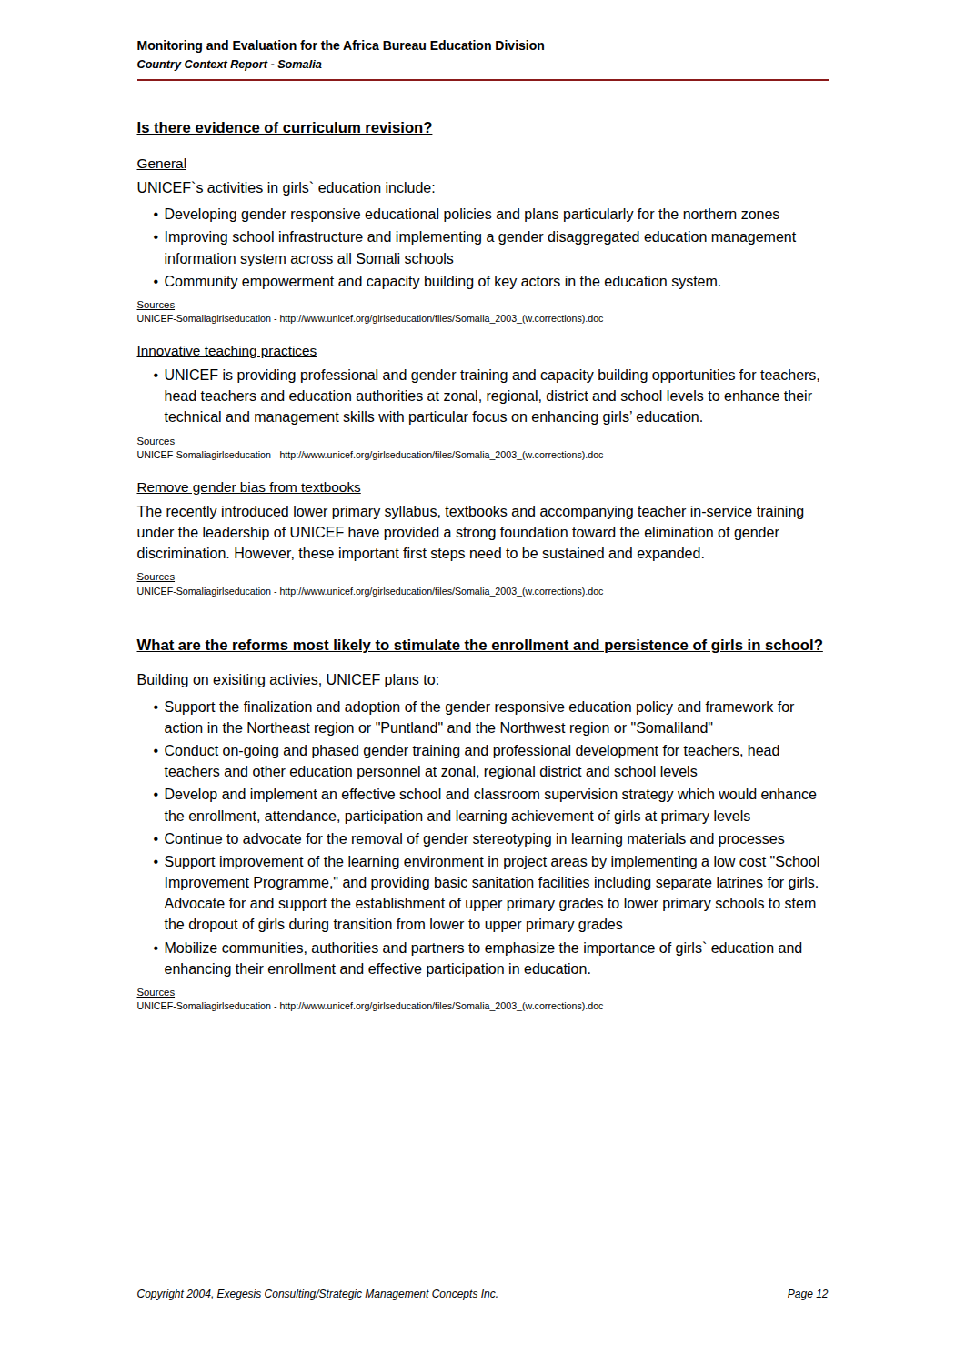Monitoring and Evaluation for the Africa Bureau Education Division
Country Context Report - Somalia
Is there evidence of curriculum revision?
General
UNICEF`s activities in girls` education include:
Developing gender responsive educational policies and plans particularly for the northern zones
Improving school infrastructure and implementing a gender disaggregated education management information system across all Somali schools
Community empowerment and capacity building of key actors in the education system.
Sources
UNICEF-Somaliagirlseducation - http://www.unicef.org/girlseducation/files/Somalia_2003_(w.corrections).doc
Innovative teaching practices
UNICEF is providing professional and gender training and capacity building opportunities for teachers, head teachers and education authorities at zonal, regional, district and school levels to enhance their technical and management skills with particular focus on enhancing girls’ education.
Sources
UNICEF-Somaliagirlseducation - http://www.unicef.org/girlseducation/files/Somalia_2003_(w.corrections).doc
Remove gender bias from textbooks
The recently introduced lower primary syllabus, textbooks and accompanying teacher in-service training under the leadership of UNICEF have provided a strong foundation toward the elimination of gender discrimination. However, these important first steps need to be sustained and expanded.
Sources
UNICEF-Somaliagirlseducation - http://www.unicef.org/girlseducation/files/Somalia_2003_(w.corrections).doc
What are the reforms most likely to stimulate the enrollment and persistence of girls in school?
Building on exisiting activies, UNICEF plans to:
Support the finalization and adoption of the gender responsive education policy and framework for action in the Northeast region or "Puntland" and the Northwest region or "Somaliland"
Conduct on-going and phased gender training and professional development for teachers, head teachers and other education personnel at zonal, regional district and school levels
Develop and implement an effective school and classroom supervision strategy which would enhance the enrollment, attendance, participation and learning achievement of girls at primary levels
Continue to advocate for the removal of gender stereotyping in learning materials and processes
Support improvement of the learning environment in project areas by implementing a low cost "School Improvement Programme," and providing basic sanitation facilities including separate latrines for girls. Advocate for and support the establishment of upper primary grades to lower primary schools to stem the dropout of girls during transition from lower to upper primary grades
Mobilize communities, authorities and partners to emphasize the importance of girls` education and enhancing their enrollment and effective participation in education.
Sources
UNICEF-Somaliagirlseducation - http://www.unicef.org/girlseducation/files/Somalia_2003_(w.corrections).doc
Copyright 2004, Exegesis Consulting/Strategic Management Concepts Inc. Page 12